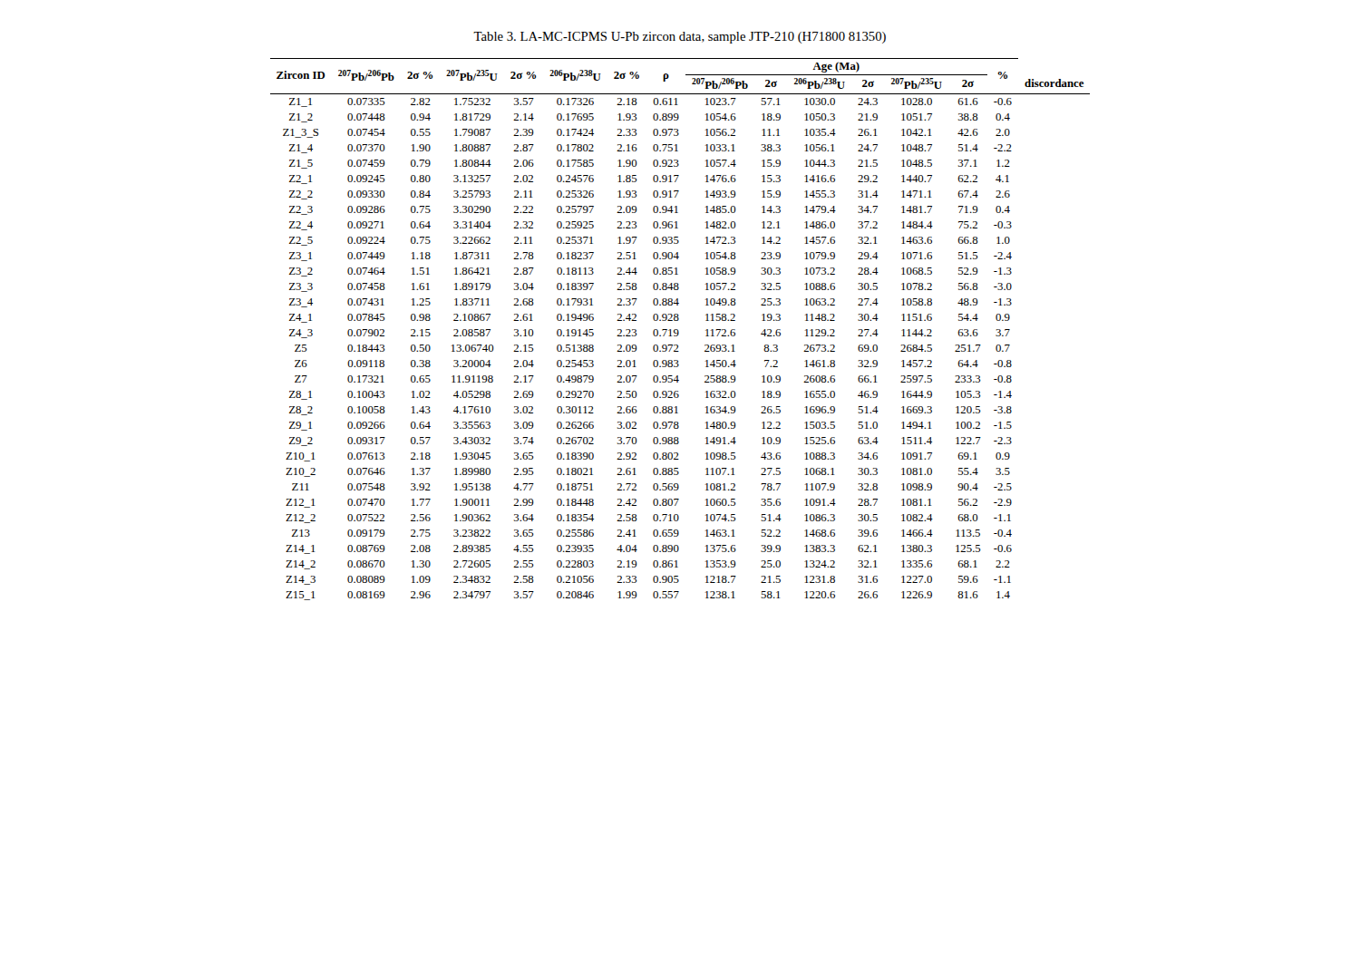Table 3. LA-MC-ICPMS U-Pb zircon data, sample JTP-210 (H71800 81350)
| Zircon ID | 207 Pb/ 206 Pb | 2σ % | 207 Pb/ 235 U | 2σ % | 206 Pb/ 238 U | 2σ % | ρ | Age (Ma) | % |
| --- | --- | --- | --- | --- | --- | --- | --- | --- | --- |
| 207 Pb/ 206 Pb | 2σ | 206 Pb/ 238 U | 2σ | 207 Pb/ 235 U | 2σ | discordance |
| Z1_1 | 0.07335 | 2.82 | 1.75232 | 3.57 | 0.17326 | 2.18 | 0.611 | 1023.7 | 57.1 | 1030.0 | 24.3 | 1028.0 | 61.6 | -0.6 |
| Z1_2 | 0.07448 | 0.94 | 1.81729 | 2.14 | 0.17695 | 1.93 | 0.899 | 1054.6 | 18.9 | 1050.3 | 21.9 | 1051.7 | 38.8 | 0.4 |
| Z1_3_S | 0.07454 | 0.55 | 1.79087 | 2.39 | 0.17424 | 2.33 | 0.973 | 1056.2 | 11.1 | 1035.4 | 26.1 | 1042.1 | 42.6 | 2.0 |
| Z1_4 | 0.07370 | 1.90 | 1.80887 | 2.87 | 0.17802 | 2.16 | 0.751 | 1033.1 | 38.3 | 1056.1 | 24.7 | 1048.7 | 51.4 | -2.2 |
| Z1_5 | 0.07459 | 0.79 | 1.80844 | 2.06 | 0.17585 | 1.90 | 0.923 | 1057.4 | 15.9 | 1044.3 | 21.5 | 1048.5 | 37.1 | 1.2 |
| Z2_1 | 0.09245 | 0.80 | 3.13257 | 2.02 | 0.24576 | 1.85 | 0.917 | 1476.6 | 15.3 | 1416.6 | 29.2 | 1440.7 | 62.2 | 4.1 |
| Z2_2 | 0.09330 | 0.84 | 3.25793 | 2.11 | 0.25326 | 1.93 | 0.917 | 1493.9 | 15.9 | 1455.3 | 31.4 | 1471.1 | 67.4 | 2.6 |
| Z2_3 | 0.09286 | 0.75 | 3.30290 | 2.22 | 0.25797 | 2.09 | 0.941 | 1485.0 | 14.3 | 1479.4 | 34.7 | 1481.7 | 71.9 | 0.4 |
| Z2_4 | 0.09271 | 0.64 | 3.31404 | 2.32 | 0.25925 | 2.23 | 0.961 | 1482.0 | 12.1 | 1486.0 | 37.2 | 1484.4 | 75.2 | -0.3 |
| Z2_5 | 0.09224 | 0.75 | 3.22662 | 2.11 | 0.25371 | 1.97 | 0.935 | 1472.3 | 14.2 | 1457.6 | 32.1 | 1463.6 | 66.8 | 1.0 |
| Z3_1 | 0.07449 | 1.18 | 1.87311 | 2.78 | 0.18237 | 2.51 | 0.904 | 1054.8 | 23.9 | 1079.9 | 29.4 | 1071.6 | 51.5 | -2.4 |
| Z3_2 | 0.07464 | 1.51 | 1.86421 | 2.87 | 0.18113 | 2.44 | 0.851 | 1058.9 | 30.3 | 1073.2 | 28.4 | 1068.5 | 52.9 | -1.3 |
| Z3_3 | 0.07458 | 1.61 | 1.89179 | 3.04 | 0.18397 | 2.58 | 0.848 | 1057.2 | 32.5 | 1088.6 | 30.5 | 1078.2 | 56.8 | -3.0 |
| Z3_4 | 0.07431 | 1.25 | 1.83711 | 2.68 | 0.17931 | 2.37 | 0.884 | 1049.8 | 25.3 | 1063.2 | 27.4 | 1058.8 | 48.9 | -1.3 |
| Z4_1 | 0.07845 | 0.98 | 2.10867 | 2.61 | 0.19496 | 2.42 | 0.928 | 1158.2 | 19.3 | 1148.2 | 30.4 | 1151.6 | 54.4 | 0.9 |
| Z4_3 | 0.07902 | 2.15 | 2.08587 | 3.10 | 0.19145 | 2.23 | 0.719 | 1172.6 | 42.6 | 1129.2 | 27.4 | 1144.2 | 63.6 | 3.7 |
| Z5 | 0.18443 | 0.50 | 13.06740 | 2.15 | 0.51388 | 2.09 | 0.972 | 2693.1 | 8.3 | 2673.2 | 69.0 | 2684.5 | 251.7 | 0.7 |
| Z6 | 0.09118 | 0.38 | 3.20004 | 2.04 | 0.25453 | 2.01 | 0.983 | 1450.4 | 7.2 | 1461.8 | 32.9 | 1457.2 | 64.4 | -0.8 |
| Z7 | 0.17321 | 0.65 | 11.91198 | 2.17 | 0.49879 | 2.07 | 0.954 | 2588.9 | 10.9 | 2608.6 | 66.1 | 2597.5 | 233.3 | -0.8 |
| Z8_1 | 0.10043 | 1.02 | 4.05298 | 2.69 | 0.29270 | 2.50 | 0.926 | 1632.0 | 18.9 | 1655.0 | 46.9 | 1644.9 | 105.3 | -1.4 |
| Z8_2 | 0.10058 | 1.43 | 4.17610 | 3.02 | 0.30112 | 2.66 | 0.881 | 1634.9 | 26.5 | 1696.9 | 51.4 | 1669.3 | 120.5 | -3.8 |
| Z9_1 | 0.09266 | 0.64 | 3.35563 | 3.09 | 0.26266 | 3.02 | 0.978 | 1480.9 | 12.2 | 1503.5 | 51.0 | 1494.1 | 100.2 | -1.5 |
| Z9_2 | 0.09317 | 0.57 | 3.43032 | 3.74 | 0.26702 | 3.70 | 0.988 | 1491.4 | 10.9 | 1525.6 | 63.4 | 1511.4 | 122.7 | -2.3 |
| Z10_1 | 0.07613 | 2.18 | 1.93045 | 3.65 | 0.18390 | 2.92 | 0.802 | 1098.5 | 43.6 | 1088.3 | 34.6 | 1091.7 | 69.1 | 0.9 |
| Z10_2 | 0.07646 | 1.37 | 1.89980 | 2.95 | 0.18021 | 2.61 | 0.885 | 1107.1 | 27.5 | 1068.1 | 30.3 | 1081.0 | 55.4 | 3.5 |
| Z11 | 0.07548 | 3.92 | 1.95138 | 4.77 | 0.18751 | 2.72 | 0.569 | 1081.2 | 78.7 | 1107.9 | 32.8 | 1098.9 | 90.4 | -2.5 |
| Z12_1 | 0.07470 | 1.77 | 1.90011 | 2.99 | 0.18448 | 2.42 | 0.807 | 1060.5 | 35.6 | 1091.4 | 28.7 | 1081.1 | 56.2 | -2.9 |
| Z12_2 | 0.07522 | 2.56 | 1.90362 | 3.64 | 0.18354 | 2.58 | 0.710 | 1074.5 | 51.4 | 1086.3 | 30.5 | 1082.4 | 68.0 | -1.1 |
| Z13 | 0.09179 | 2.75 | 3.23822 | 3.65 | 0.25586 | 2.41 | 0.659 | 1463.1 | 52.2 | 1468.6 | 39.6 | 1466.4 | 113.5 | -0.4 |
| Z14_1 | 0.08769 | 2.08 | 2.89385 | 4.55 | 0.23935 | 4.04 | 0.890 | 1375.6 | 39.9 | 1383.3 | 62.1 | 1380.3 | 125.5 | -0.6 |
| Z14_2 | 0.08670 | 1.30 | 2.72605 | 2.55 | 0.22803 | 2.19 | 0.861 | 1353.9 | 25.0 | 1324.2 | 32.1 | 1335.6 | 68.1 | 2.2 |
| Z14_3 | 0.08089 | 1.09 | 2.34832 | 2.58 | 0.21056 | 2.33 | 0.905 | 1218.7 | 21.5 | 1231.8 | 31.6 | 1227.0 | 59.6 | -1.1 |
| Z15_1 | 0.08169 | 2.96 | 2.34797 | 3.57 | 0.20846 | 1.99 | 0.557 | 1238.1 | 58.1 | 1220.6 | 26.6 | 1226.9 | 81.6 | 1.4 |